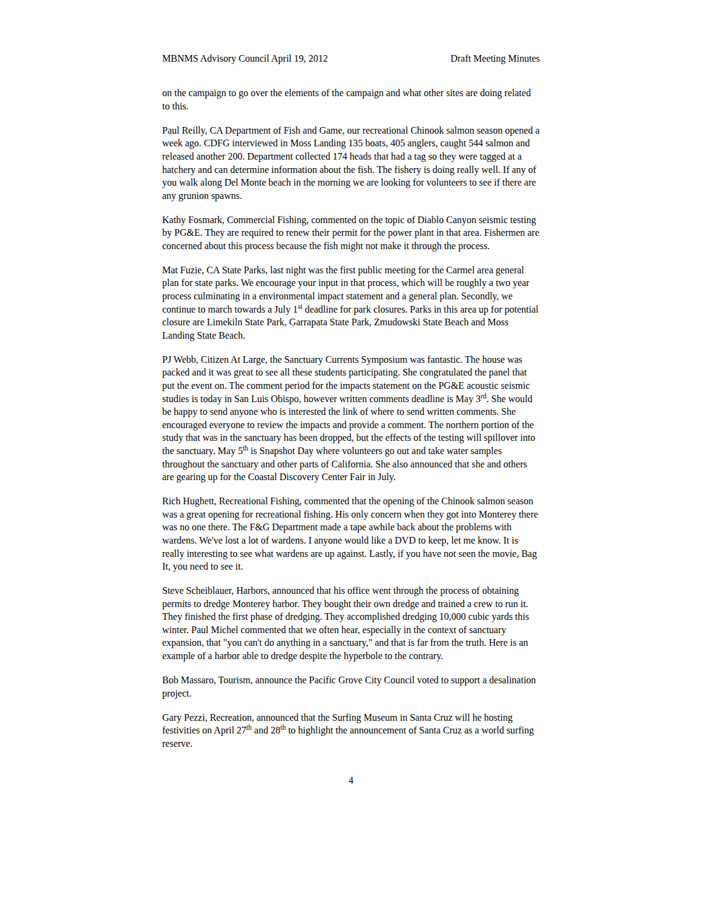MBNMS Advisory Council April 19, 2012
Draft Meeting Minutes
on the campaign to go over the elements of the campaign and what other sites are doing related to this.
Paul Reilly, CA Department of Fish and Game, our recreational Chinook salmon season opened a week ago. CDFG interviewed in Moss Landing 135 boats, 405 anglers, caught 544 salmon and released another 200. Department collected 174 heads that had a tag so they were tagged at a hatchery and can determine information about the fish. The fishery is doing really well. If any of you walk along Del Monte beach in the morning we are looking for volunteers to see if there are any grunion spawns.
Kathy Fosmark, Commercial Fishing, commented on the topic of Diablo Canyon seismic testing by PG&E. They are required to renew their permit for the power plant in that area. Fishermen are concerned about this process because the fish might not make it through the process.
Mat Fuzie, CA State Parks, last night was the first public meeting for the Carmel area general plan for state parks. We encourage your input in that process, which will be roughly a two year process culminating in a environmental impact statement and a general plan. Secondly, we continue to march towards a July 1st deadline for park closures. Parks in this area up for potential closure are Limekiln State Park, Garrapata State Park, Zmudowski State Beach and Moss Landing State Beach.
PJ Webb, Citizen At Large, the Sanctuary Currents Symposium was fantastic. The house was packed and it was great to see all these students participating. She congratulated the panel that put the event on. The comment period for the impacts statement on the PG&E acoustic seismic studies is today in San Luis Obispo, however written comments deadline is May 3rd. She would be happy to send anyone who is interested the link of where to send written comments. She encouraged everyone to review the impacts and provide a comment. The northern portion of the study that was in the sanctuary has been dropped, but the effects of the testing will spillover into the sanctuary. May 5th is Snapshot Day where volunteers go out and take water samples throughout the sanctuary and other parts of California. She also announced that she and others are gearing up for the Coastal Discovery Center Fair in July.
Rich Hughett, Recreational Fishing, commented that the opening of the Chinook salmon season was a great opening for recreational fishing. His only concern when they got into Monterey there was no one there. The F&G Department made a tape awhile back about the problems with wardens. We've lost a lot of wardens. I anyone would like a DVD to keep, let me know. It is really interesting to see what wardens are up against. Lastly, if you have not seen the movie, Bag It, you need to see it.
Steve Scheiblauer, Harbors, announced that his office went through the process of obtaining permits to dredge Monterey harbor. They bought their own dredge and trained a crew to run it. They finished the first phase of dredging. They accomplished dredging 10,000 cubic yards this winter. Paul Michel commented that we often hear, especially in the context of sanctuary expansion, that "you can't do anything in a sanctuary," and that is far from the truth. Here is an example of a harbor able to dredge despite the hyperbole to the contrary.
Bob Massaro, Tourism, announce the Pacific Grove City Council voted to support a desalination project.
Gary Pezzi, Recreation, announced that the Surfing Museum in Santa Cruz will he hosting festivities on April 27th and 28th to highlight the announcement of Santa Cruz as a world surfing reserve.
4